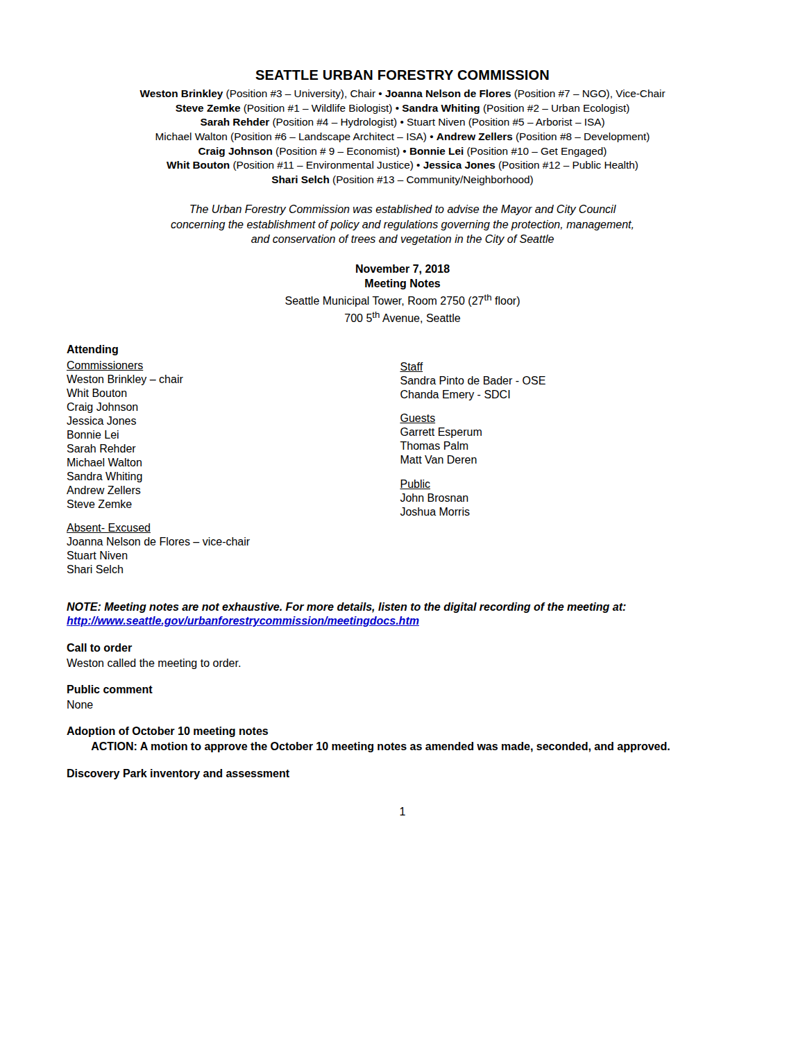SEATTLE URBAN FORESTRY COMMISSION
Weston Brinkley (Position #3 – University), Chair • Joanna Nelson de Flores (Position #7 – NGO), Vice-Chair
Steve Zemke (Position #1 – Wildlife Biologist) • Sandra Whiting (Position #2 – Urban Ecologist)
Sarah Rehder (Position #4 – Hydrologist) • Stuart Niven (Position #5 – Arborist – ISA)
Michael Walton (Position #6 – Landscape Architect – ISA) • Andrew Zellers (Position #8 – Development)
Craig Johnson (Position # 9 – Economist) • Bonnie Lei (Position #10 – Get Engaged)
Whit Bouton (Position #11 – Environmental Justice) • Jessica Jones (Position #12 – Public Health)
Shari Selch (Position #13 – Community/Neighborhood)
The Urban Forestry Commission was established to advise the Mayor and City Council
concerning the establishment of policy and regulations governing the protection, management,
and conservation of trees and vegetation in the City of Seattle
November 7, 2018
Meeting Notes
Seattle Municipal Tower, Room 2750 (27th floor)
700 5th Avenue, Seattle
Attending
Commissioners
Weston Brinkley – chair
Whit Bouton
Craig Johnson
Jessica Jones
Bonnie Lei
Sarah Rehder
Michael Walton
Sandra Whiting
Andrew Zellers
Steve Zemke
Absent- Excused
Joanna Nelson de Flores – vice-chair
Stuart Niven
Shari Selch
Staff
Sandra Pinto de Bader - OSE
Chanda Emery - SDCI
Guests
Garrett Esperum
Thomas Palm
Matt Van Deren
Public
John Brosnan
Joshua Morris
NOTE: Meeting notes are not exhaustive. For more details, listen to the digital recording of the meeting at: http://www.seattle.gov/urbanforestrycommission/meetingdocs.htm
Call to order
Weston called the meeting to order.
Public comment
None
Adoption of October 10 meeting notes
ACTION: A motion to approve the October 10 meeting notes as amended was made, seconded, and approved.
Discovery Park inventory and assessment
1